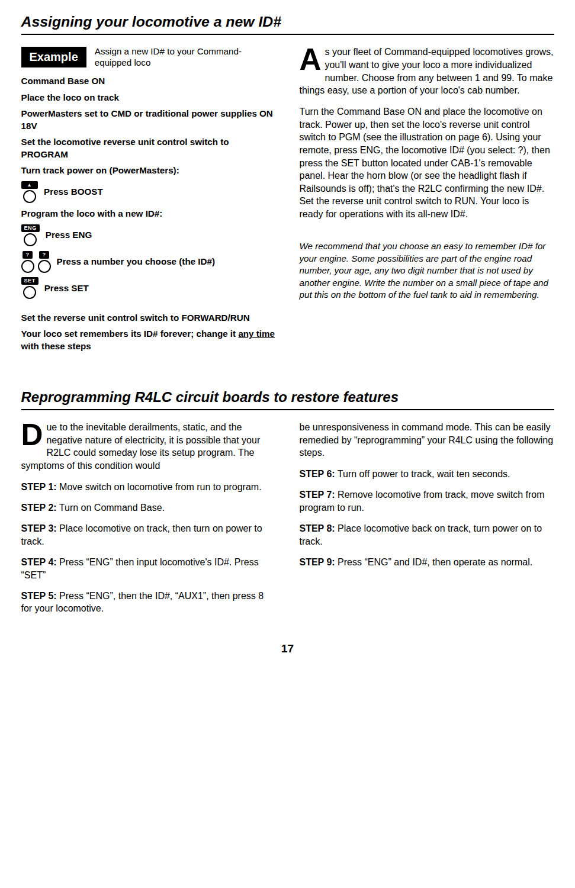Assigning your locomotive a new ID#
Example Assign a new ID# to your Command-equipped loco
Command Base ON
Place the loco on track
PowerMasters set to CMD or traditional power supplies ON 18V
Set the locomotive reverse unit control switch to PROGRAM
Turn track power on (PowerMasters):
Press BOOST
Program the loco with a new ID#:
ENG Press ENG
? ? Press a number you choose (the ID#)
SET Press SET
Set the reverse unit control switch to FORWARD/RUN
Your loco set remembers its ID# forever; change it any time with these steps
As your fleet of Command-equipped locomotives grows, you'll want to give your loco a more individualized number. Choose from any between 1 and 99. To make things easy, use a portion of your loco's cab number.
Turn the Command Base ON and place the locomotive on track. Power up, then set the loco's reverse unit control switch to PGM (see the illustration on page 6). Using your remote, press ENG, the locomotive ID# (you select: ?), then press the SET button located under CAB-1's removable panel. Hear the horn blow (or see the headlight flash if Railsounds is off); that's the R2LC confirming the new ID#. Set the reverse unit control switch to RUN. Your loco is ready for operations with its all-new ID#.
We recommend that you choose an easy to remember ID# for your engine. Some possibilities are part of the engine road number, your age, any two digit number that is not used by another engine. Write the number on a small piece of tape and put this on the bottom of the fuel tank to aid in remembering.
Reprogramming R4LC circuit boards to restore features
Due to the inevitable derailments, static, and the negative nature of electricity, it is possible that your R2LC could someday lose its setup program. The symptoms of this condition would
STEP 1: Move switch on locomotive from run to program.
STEP 2: Turn on Command Base.
STEP 3: Place locomotive on track, then turn on power to track.
STEP 4: Press “ENG” then input locomotive's ID#. Press “SET”
STEP 5: Press “ENG”, then the ID#, “AUX1”, then press 8 for your locomotive.
be unresponsiveness in command mode. This can be easily remedied by “reprogramming” your R4LC using the following steps.
STEP 6: Turn off power to track, wait ten seconds.
STEP 7: Remove locomotive from track, move switch from program to run.
STEP 8: Place locomotive back on track, turn power on to track.
STEP 9: Press “ENG” and ID#, then operate as normal.
17